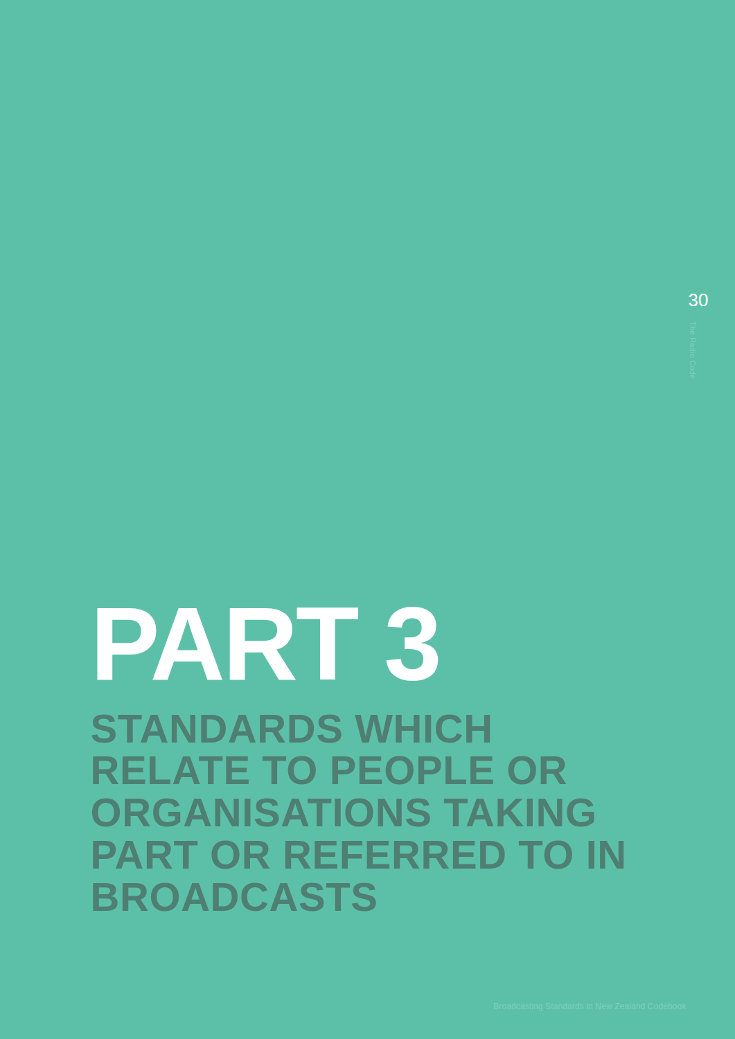30
The Radio Code
PART 3
Standards which relate to people or organisations taking part or referred to in broadcasts
Broadcasting Standards in New Zealand Codebook